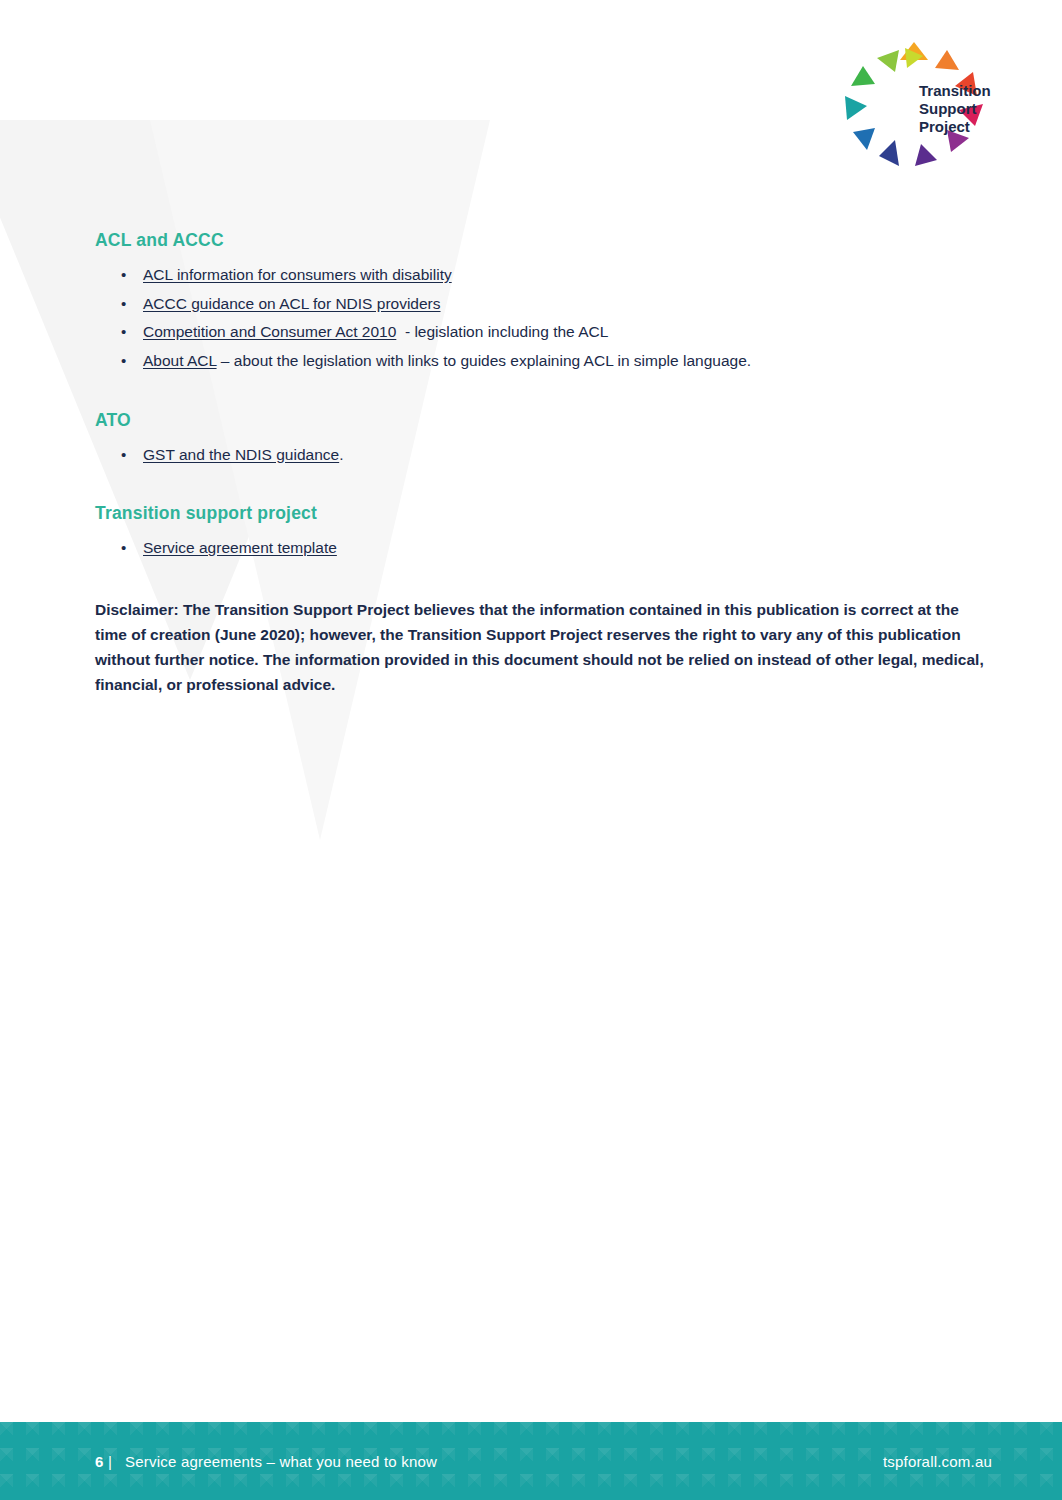Transition Support Project
ACL and ACCC
ACL information for consumers with disability
ACCC guidance on ACL for NDIS providers
Competition and Consumer Act 2010 - legislation including the ACL
About ACL – about the legislation with links to guides explaining ACL in simple language.
ATO
GST and the NDIS guidance.
Transition support project
Service agreement template
Disclaimer: The Transition Support Project believes that the information contained in this publication is correct at the time of creation (June 2020); however, the Transition Support Project reserves the right to vary any of this publication without further notice. The information provided in this document should not be relied on instead of other legal, medical, financial, or professional advice.
6 | Service agreements – what you need to know
tspforall.com.au